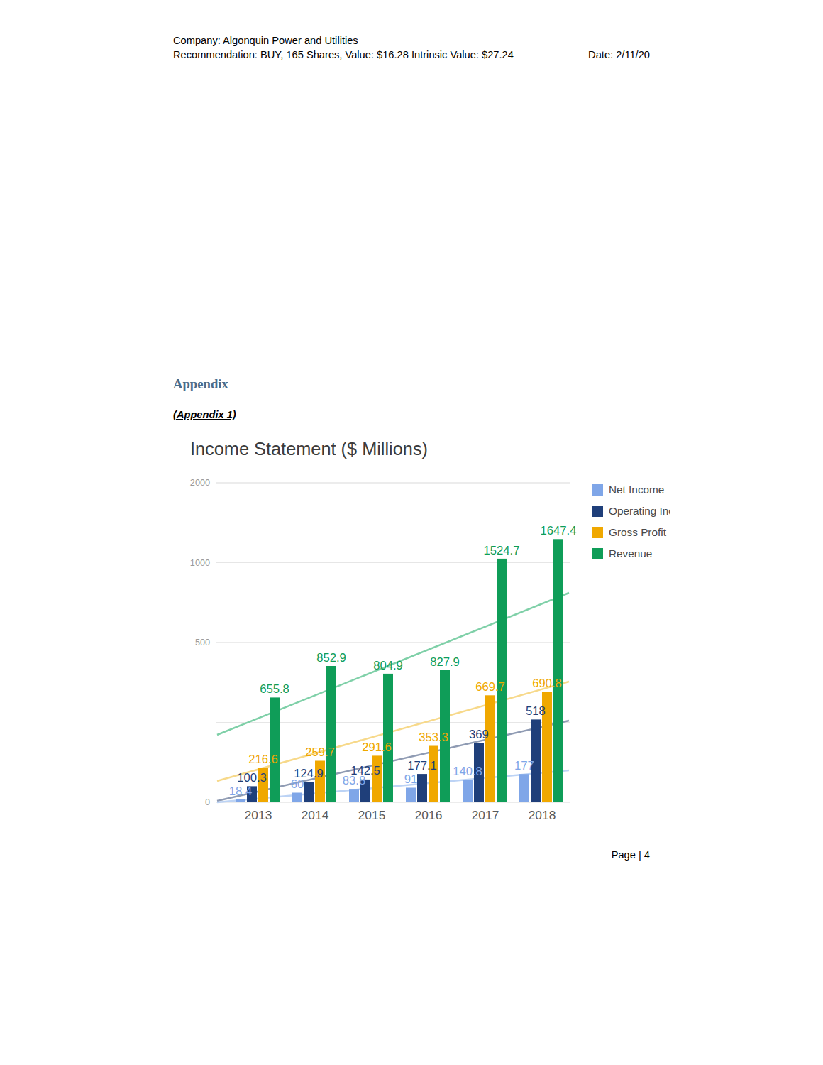Company: Algonquin Power and Utilities
Recommendation: BUY, 165 Shares, Value: $16.28 Intrinsic Value: $27.24
Date: 2/11/20
Appendix
(Appendix 1)
Income Statement ($ Millions)
0 500 1000 2000 18.4 100.3 216.6 655.8 60 124.9 259.7 852.9 83.8 142.5 291.6 804.9 91 177.1 353.3 827.9 140.8 369 669.7 1524.7 177 518 690.8 1647.4 2013 2014 2015 2016 2017 2018 Net Income Operating Income Gross Profit Revenue
Page | 4